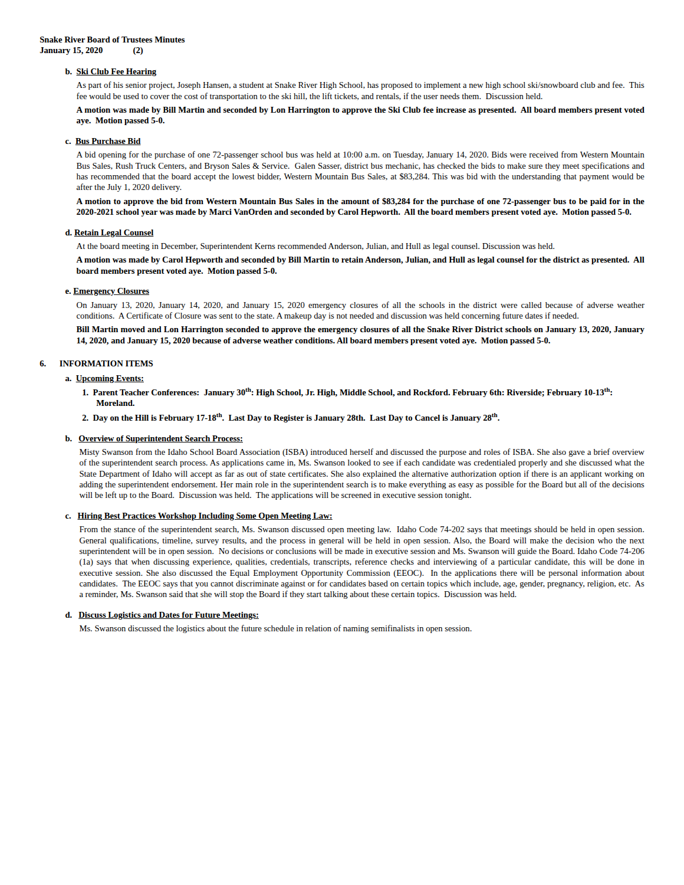Snake River Board of Trustees Minutes January 15, 2020(2)
b. Ski Club Fee Hearing
As part of his senior project, Joseph Hansen, a student at Snake River High School, has proposed to implement a new high school ski/snowboard club and fee. This fee would be used to cover the cost of transportation to the ski hill, the lift tickets, and rentals, if the user needs them. Discussion held.
A motion was made by Bill Martin and seconded by Lon Harrington to approve the Ski Club fee increase as presented. All board members present voted aye. Motion passed 5-0.
c. Bus Purchase Bid
A bid opening for the purchase of one 72-passenger school bus was held at 10:00 a.m. on Tuesday, January 14, 2020. Bids were received from Western Mountain Bus Sales, Rush Truck Centers, and Bryson Sales & Service. Galen Sasser, district bus mechanic, has checked the bids to make sure they meet specifications and has recommended that the board accept the lowest bidder, Western Mountain Bus Sales, at $83,284. This was bid with the understanding that payment would be after the July 1, 2020 delivery.
A motion to approve the bid from Western Mountain Bus Sales in the amount of $83,284 for the purchase of one 72-passenger bus to be paid for in the 2020-2021 school year was made by Marci VanOrden and seconded by Carol Hepworth. All the board members present voted aye. Motion passed 5-0.
d. Retain Legal Counsel
At the board meeting in December, Superintendent Kerns recommended Anderson, Julian, and Hull as legal counsel. Discussion was held.
A motion was made by Carol Hepworth and seconded by Bill Martin to retain Anderson, Julian, and Hull as legal counsel for the district as presented. All board members present voted aye. Motion passed 5-0.
e. Emergency Closures
On January 13, 2020, January 14, 2020, and January 15, 2020 emergency closures of all the schools in the district were called because of adverse weather conditions. A Certificate of Closure was sent to the state. A makeup day is not needed and discussion was held concerning future dates if needed.
Bill Martin moved and Lon Harrington seconded to approve the emergency closures of all the Snake River District schools on January 13, 2020, January 14, 2020, and January 15, 2020 because of adverse weather conditions. All board members present voted aye. Motion passed 5-0.
6. INFORMATION ITEMS
a. Upcoming Events:
1. Parent Teacher Conferences: January 30th: High School, Jr. High, Middle School, and Rockford. February 6th: Riverside; February 10-13th: Moreland.
2. Day on the Hill is February 17-18th. Last Day to Register is January 28th. Last Day to Cancel is January 28th.
b. Overview of Superintendent Search Process:
Misty Swanson from the Idaho School Board Association (ISBA) introduced herself and discussed the purpose and roles of ISBA. She also gave a brief overview of the superintendent search process. As applications came in, Ms. Swanson looked to see if each candidate was credentialed properly and she discussed what the State Department of Idaho will accept as far as out of state certificates. She also explained the alternative authorization option if there is an applicant working on adding the superintendent endorsement. Her main role in the superintendent search is to make everything as easy as possible for the Board but all of the decisions will be left up to the Board. Discussion was held. The applications will be screened in executive session tonight.
c. Hiring Best Practices Workshop Including Some Open Meeting Law:
From the stance of the superintendent search, Ms. Swanson discussed open meeting law. Idaho Code 74-202 says that meetings should be held in open session. General qualifications, timeline, survey results, and the process in general will be held in open session. Also, the Board will make the decision who the next superintendent will be in open session. No decisions or conclusions will be made in executive session and Ms. Swanson will guide the Board. Idaho Code 74-206 (1a) says that when discussing experience, qualities, credentials, transcripts, reference checks and interviewing of a particular candidate, this will be done in executive session. She also discussed the Equal Employment Opportunity Commission (EEOC). In the applications there will be personal information about candidates. The EEOC says that you cannot discriminate against or for candidates based on certain topics which include, age, gender, pregnancy, religion, etc. As a reminder, Ms. Swanson said that she will stop the Board if they start talking about these certain topics. Discussion was held.
d. Discuss Logistics and Dates for Future Meetings:
Ms. Swanson discussed the logistics about the future schedule in relation of naming semifinalists in open session.